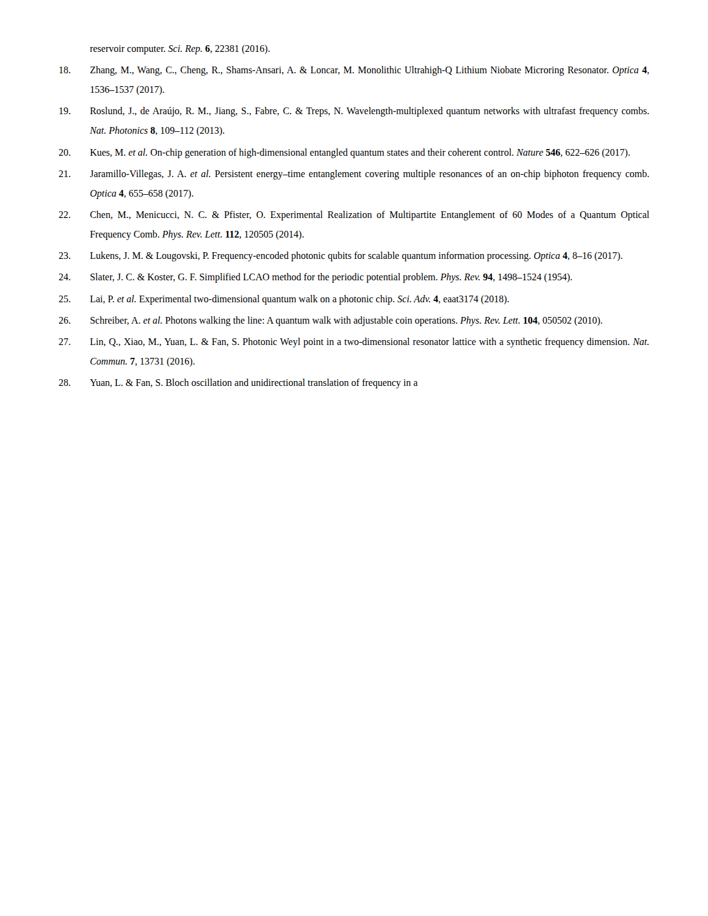reservoir computer. Sci. Rep. 6, 22381 (2016).
18. Zhang, M., Wang, C., Cheng, R., Shams-Ansari, A. & Loncar, M. Monolithic Ultrahigh-Q Lithium Niobate Microring Resonator. Optica 4, 1536–1537 (2017).
19. Roslund, J., de Araújo, R. M., Jiang, S., Fabre, C. & Treps, N. Wavelength-multiplexed quantum networks with ultrafast frequency combs. Nat. Photonics 8, 109–112 (2013).
20. Kues, M. et al. On-chip generation of high-dimensional entangled quantum states and their coherent control. Nature 546, 622–626 (2017).
21. Jaramillo-Villegas, J. A. et al. Persistent energy–time entanglement covering multiple resonances of an on-chip biphoton frequency comb. Optica 4, 655–658 (2017).
22. Chen, M., Menicucci, N. C. & Pfister, O. Experimental Realization of Multipartite Entanglement of 60 Modes of a Quantum Optical Frequency Comb. Phys. Rev. Lett. 112, 120505 (2014).
23. Lukens, J. M. & Lougovski, P. Frequency-encoded photonic qubits for scalable quantum information processing. Optica 4, 8–16 (2017).
24. Slater, J. C. & Koster, G. F. Simplified LCAO method for the periodic potential problem. Phys. Rev. 94, 1498–1524 (1954).
25. Lai, P. et al. Experimental two-dimensional quantum walk on a photonic chip. Sci. Adv. 4, eaat3174 (2018).
26. Schreiber, A. et al. Photons walking the line: A quantum walk with adjustable coin operations. Phys. Rev. Lett. 104, 050502 (2010).
27. Lin, Q., Xiao, M., Yuan, L. & Fan, S. Photonic Weyl point in a two-dimensional resonator lattice with a synthetic frequency dimension. Nat. Commun. 7, 13731 (2016).
28. Yuan, L. & Fan, S. Bloch oscillation and unidirectional translation of frequency in a